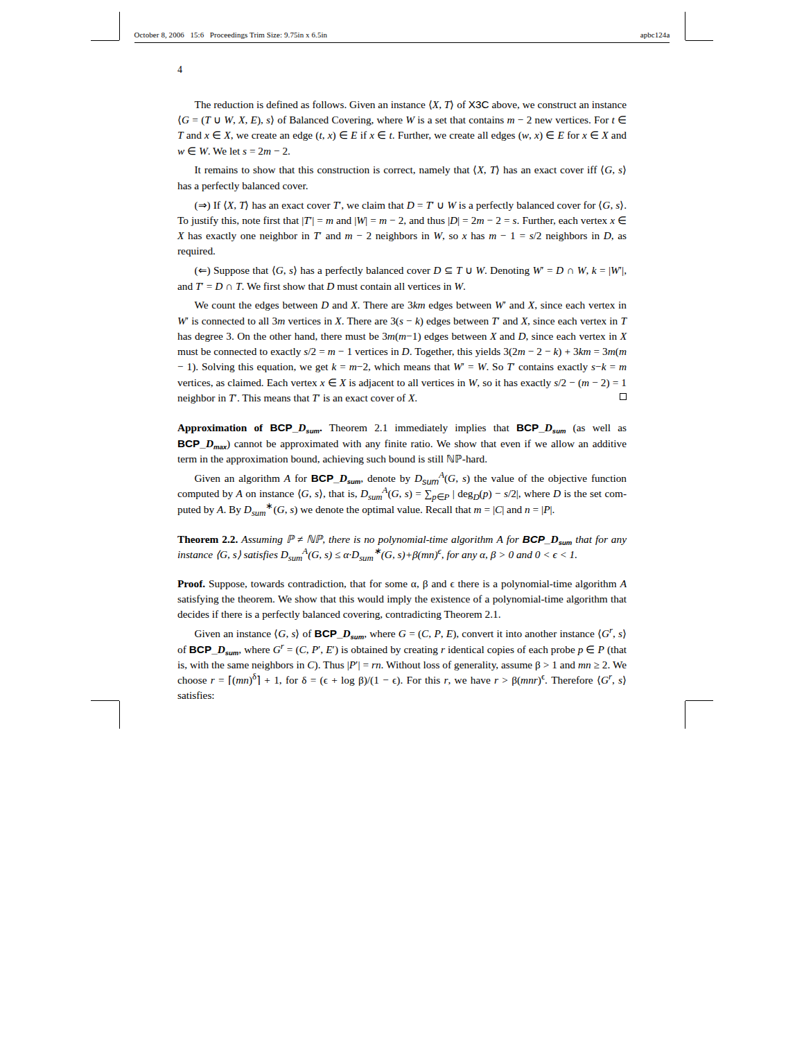October 8, 2006 15:6 Proceedings Trim Size: 9.75in x 6.5in apbc124a
4
The reduction is defined as follows. Given an instance ⟨X, T⟩ of X3C above, we construct an instance ⟨G = (T ∪ W, X, E), s⟩ of Balanced Covering, where W is a set that contains m − 2 new vertices. For t ∈ T and x ∈ X, we create an edge (t, x) ∈ E if x ∈ t. Further, we create all edges (w, x) ∈ E for x ∈ X and w ∈ W. We let s = 2m − 2.
It remains to show that this construction is correct, namely that ⟨X, T⟩ has an exact cover iff ⟨G, s⟩ has a perfectly balanced cover.
(⇒) If ⟨X, T⟩ has an exact cover T′, we claim that D = T′ ∪ W is a perfectly balanced cover for ⟨G, s⟩. To justify this, note first that |T′| = m and |W| = m − 2, and thus |D| = 2m − 2 = s. Further, each vertex x ∈ X has exactly one neighbor in T′ and m − 2 neighbors in W, so x has m − 1 = s/2 neighbors in D, as required.
(⇐) Suppose that ⟨G, s⟩ has a perfectly balanced cover D ⊆ T ∪ W. Denoting W′ = D ∩ W, k = |W′|, and T′ = D ∩ T. We first show that D must contain all vertices in W.
We count the edges between D and X. There are 3km edges between W′ and X, since each vertex in W′ is connected to all 3m vertices in X. There are 3(s − k) edges between T′ and X, since each vertex in T has degree 3. On the other hand, there must be 3m(m−1) edges between X and D, since each vertex in X must be connected to exactly s/2 = m − 1 vertices in D. Together, this yields 3(2m − 2 − k) + 3km = 3m(m − 1). Solving this equation, we get k = m−2, which means that W′ = W. So T′ contains exactly s−k = m vertices, as claimed. Each vertex x ∈ X is adjacent to all vertices in W, so it has exactly s/2 − (m − 2) = 1 neighbor in T′. This means that T′ is an exact cover of X.
Approximation of BCP_Dsum. Theorem 2.1 immediately implies that BCP_Dsum (as well as BCP_Dmax) cannot be approximated with any finite ratio. We show that even if we allow an additive term in the approximation bound, achieving such bound is still ℕℙ-hard.
Given an algorithm A for BCP_Dsum, denote by DsumA(G, s) the value of the objective function computed by A on instance ⟨G, s⟩, that is, DsumA(G, s) = ∑p∈P | degD(p) − s/2|, where D is the set computed by A. By Dsum∗(G, s) we denote the optimal value. Recall that m = |C| and n = |P|.
Theorem 2.2. Assuming ℙ ≠ ℕℙ, there is no polynomial-time algorithm A for BCP_Dsum that for any instance ⟨G, s⟩ satisfies DsumA(G, s) ≤ α·Dsum∗(G, s)+β(mn)ϵ, for any α, β > 0 and 0 < ϵ < 1.
Proof. Suppose, towards contradiction, that for some α, β and ϵ there is a polynomial-time algorithm A satisfying the theorem. We show that this would imply the existence of a polynomial-time algorithm that decides if there is a perfectly balanced covering, contradicting Theorem 2.1.
Given an instance ⟨G, s⟩ of BCP_Dsum, where G = (C, P, E), convert it into another instance ⟨Gr, s⟩ of BCP_Dsum, where Gr = (C, P′, E′) is obtained by creating r identical copies of each probe p ∈ P (that is, with the same neighbors in C). Thus |P′| = rn. Without loss of generality, assume β > 1 and mn ≥ 2. We choose r = ⌈(mn)δ⌉ + 1, for δ = (ϵ + log β)/(1 − ϵ). For this r, we have r > β(mnr)ϵ. Therefore ⟨Gr, s⟩ satisfies: